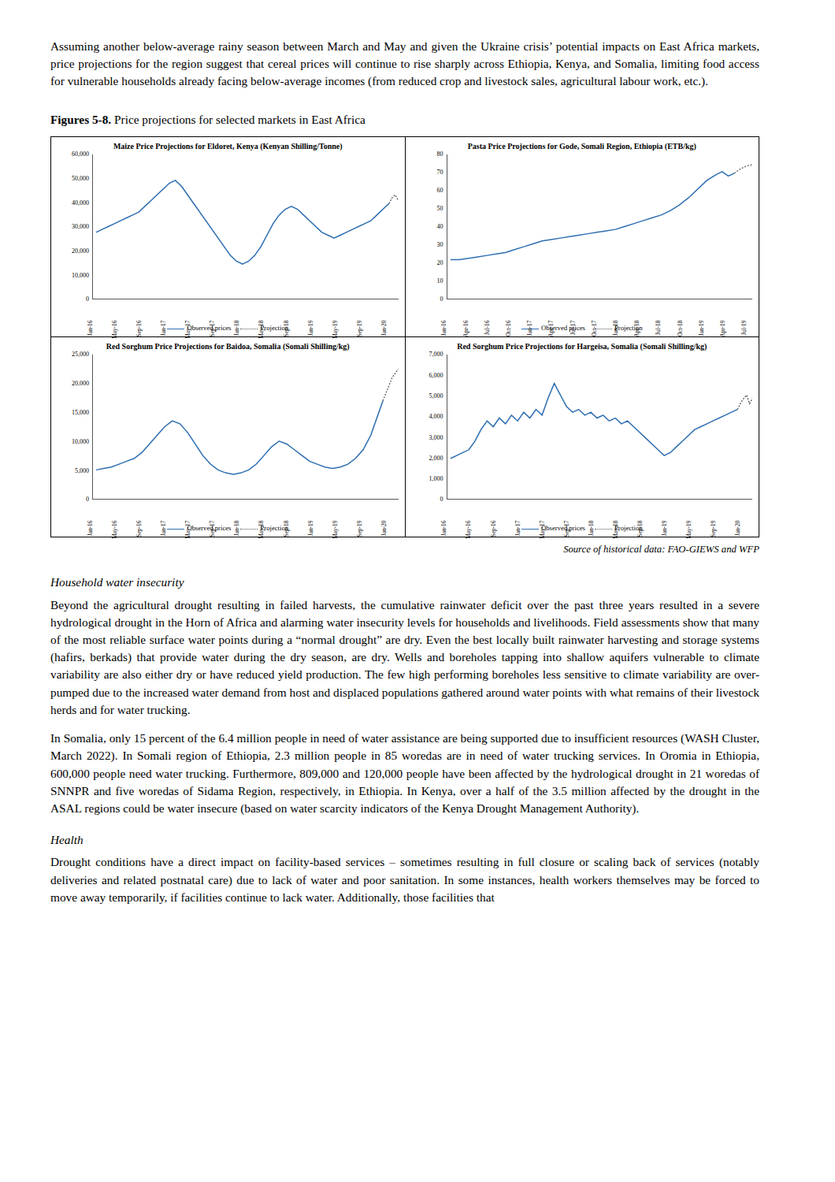Assuming another below-average rainy season between March and May and given the Ukraine crisis’ potential impacts on East Africa markets, price projections for the region suggest that cereal prices will continue to rise sharply across Ethiopia, Kenya, and Somalia, limiting food access for vulnerable households already facing below-average incomes (from reduced crop and livestock sales, agricultural labour work, etc.).
Figures 5-8. Price projections for selected markets in East Africa
| Maize Price Projections for Eldoret, Kenya (Kenyan Shilling/Tonne) 60,000 50,000 40,000 30,000 20,000 10,000 0 Jan-16 May-16 Sep-16 Jan-17 May-17 Sep-17 Jan-18 May-18 Sep-18 Jan-19 May-19 Sep-19 Jan-20 Observed prices Projection | Pasta Price Projections for Gode, Somali Region, Ethiopia (ETB/kg) 80 70 60 50 40 30 20 10 0 Jan-16 Apr-16 Jul-16 Oct-16 Jan-17 Apr-17 Jul-17 Oct-17 Jan-18 Apr-18 Jul-18 Oct-18 Jan-19 Apr-19 Jul-19 Observed prices Projection |
| Red Sorghum Price Projections for Baidoa, Somalia (Somali Shilling/kg) 25,000 20,000 15,000 10,000 5,000 0 Jan-16 May-16 Sep-16 Jan-17 May-17 Sep-17 Jan-18 May-18 Sep-18 Jan-19 May-19 Sep-19 Jan-20 Observed prices Projection | Red Sorghum Price Projections for Hargeisa, Somalia (Somali Shilling/kg) 7,000 6,000 5,000 4,000 3,000 2,000 1,000 0 Jan-16 May-16 Sep-16 Jan-17 May-17 Sep-17 Jan-18 May-18 Sep-18 Jan-19 May-19 Sep-19 Jan-20 Observed prices Projection |
Source of historical data: FAO-GIEWS and WFP
Household water insecurity
Beyond the agricultural drought resulting in failed harvests, the cumulative rainwater deficit over the past three years resulted in a severe hydrological drought in the Horn of Africa and alarming water insecurity levels for households and livelihoods. Field assessments show that many of the most reliable surface water points during a “normal drought” are dry. Even the best locally built rainwater harvesting and storage systems (hafirs, berkads) that provide water during the dry season, are dry. Wells and boreholes tapping into shallow aquifers vulnerable to climate variability are also either dry or have reduced yield production. The few high performing boreholes less sensitive to climate variability are over-pumped due to the increased water demand from host and displaced populations gathered around water points with what remains of their livestock herds and for water trucking.
In Somalia, only 15 percent of the 6.4 million people in need of water assistance are being supported due to insufficient resources (WASH Cluster, March 2022). In Somali region of Ethiopia, 2.3 million people in 85 woredas are in need of water trucking services. In Oromia in Ethiopia, 600,000 people need water trucking. Furthermore, 809,000 and 120,000 people have been affected by the hydrological drought in 21 woredas of SNNPR and five woredas of Sidama Region, respectively, in Ethiopia. In Kenya, over a half of the 3.5 million affected by the drought in the ASAL regions could be water insecure (based on water scarcity indicators of the Kenya Drought Management Authority).
Health
Drought conditions have a direct impact on facility-based services – sometimes resulting in full closure or scaling back of services (notably deliveries and related postnatal care) due to lack of water and poor sanitation. In some instances, health workers themselves may be forced to move away temporarily, if facilities continue to lack water. Additionally, those facilities that